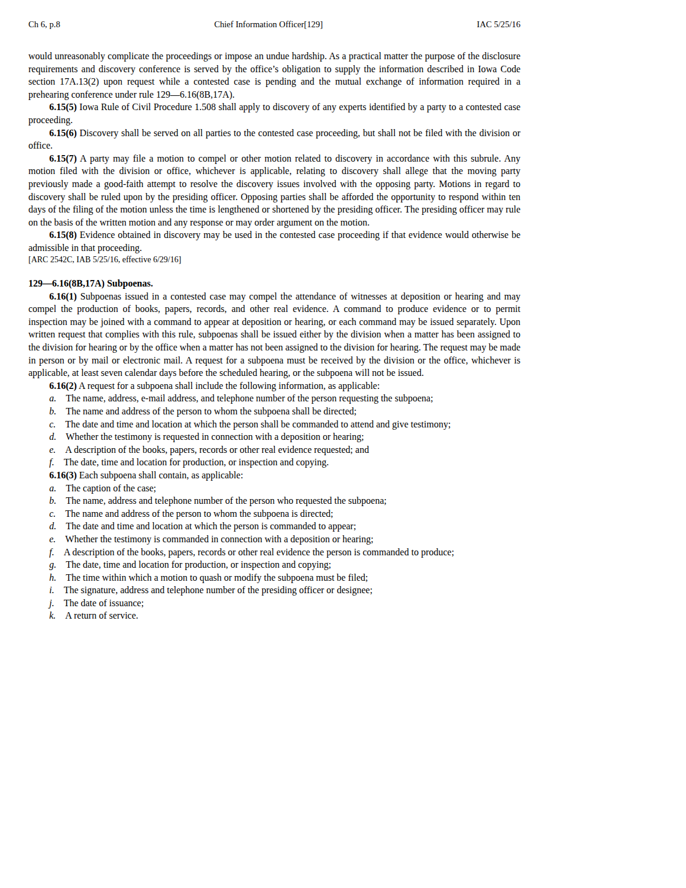Ch 6, p.8
Chief Information Officer[129]
IAC 5/25/16
would unreasonably complicate the proceedings or impose an undue hardship. As a practical matter the purpose of the disclosure requirements and discovery conference is served by the office’s obligation to supply the information described in Iowa Code section 17A.13(2) upon request while a contested case is pending and the mutual exchange of information required in a prehearing conference under rule 129—6.16(8B,17A).
6.15(5) Iowa Rule of Civil Procedure 1.508 shall apply to discovery of any experts identified by a party to a contested case proceeding.
6.15(6) Discovery shall be served on all parties to the contested case proceeding, but shall not be filed with the division or office.
6.15(7) A party may file a motion to compel or other motion related to discovery in accordance with this subrule. Any motion filed with the division or office, whichever is applicable, relating to discovery shall allege that the moving party previously made a good-faith attempt to resolve the discovery issues involved with the opposing party. Motions in regard to discovery shall be ruled upon by the presiding officer. Opposing parties shall be afforded the opportunity to respond within ten days of the filing of the motion unless the time is lengthened or shortened by the presiding officer. The presiding officer may rule on the basis of the written motion and any response or may order argument on the motion.
6.15(8) Evidence obtained in discovery may be used in the contested case proceeding if that evidence would otherwise be admissible in that proceeding.
[ARC 2542C, IAB 5/25/16, effective 6/29/16]
129—6.16(8B,17A) Subpoenas.
6.16(1) Subpoenas issued in a contested case may compel the attendance of witnesses at deposition or hearing and may compel the production of books, papers, records, and other real evidence. A command to produce evidence or to permit inspection may be joined with a command to appear at deposition or hearing, or each command may be issued separately. Upon written request that complies with this rule, subpoenas shall be issued either by the division when a matter has been assigned to the division for hearing or by the office when a matter has not been assigned to the division for hearing. The request may be made in person or by mail or electronic mail. A request for a subpoena must be received by the division or the office, whichever is applicable, at least seven calendar days before the scheduled hearing, or the subpoena will not be issued.
6.16(2) A request for a subpoena shall include the following information, as applicable:
a. The name, address, e-mail address, and telephone number of the person requesting the subpoena;
b. The name and address of the person to whom the subpoena shall be directed;
c. The date and time and location at which the person shall be commanded to attend and give testimony;
d. Whether the testimony is requested in connection with a deposition or hearing;
e. A description of the books, papers, records or other real evidence requested; and
f. The date, time and location for production, or inspection and copying.
6.16(3) Each subpoena shall contain, as applicable:
a. The caption of the case;
b. The name, address and telephone number of the person who requested the subpoena;
c. The name and address of the person to whom the subpoena is directed;
d. The date and time and location at which the person is commanded to appear;
e. Whether the testimony is commanded in connection with a deposition or hearing;
f. A description of the books, papers, records or other real evidence the person is commanded to produce;
g. The date, time and location for production, or inspection and copying;
h. The time within which a motion to quash or modify the subpoena must be filed;
i. The signature, address and telephone number of the presiding officer or designee;
j. The date of issuance;
k. A return of service.